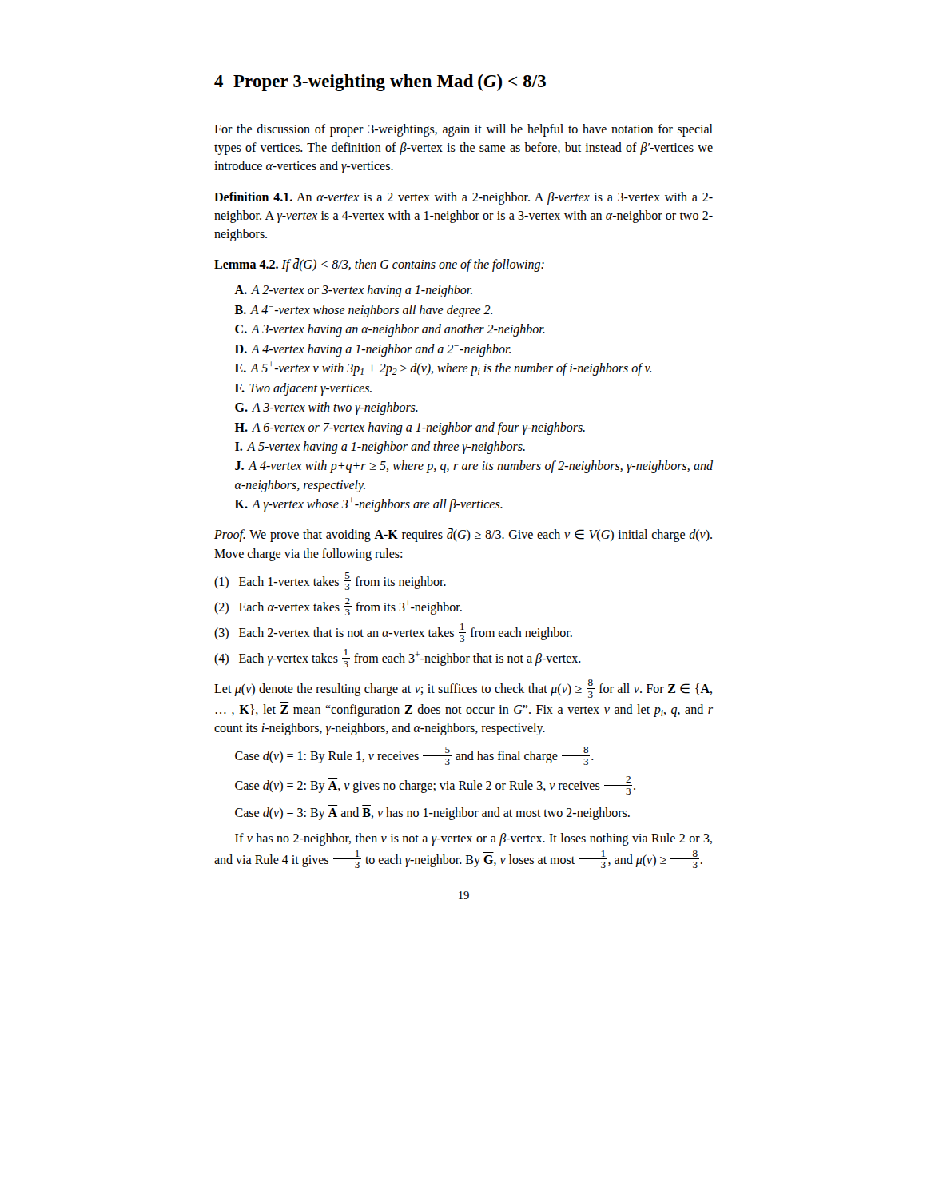4 Proper 3-weighting when Mad (G) < 8/3
For the discussion of proper 3-weightings, again it will be helpful to have notation for special types of vertices. The definition of β-vertex is the same as before, but instead of β′-vertices we introduce α-vertices and γ-vertices.
Definition 4.1. An α-vertex is a 2 vertex with a 2-neighbor. A β-vertex is a 3-vertex with a 2-neighbor. A γ-vertex is a 4-vertex with a 1-neighbor or is a 3-vertex with an α-neighbor or two 2-neighbors.
Lemma 4.2. If d̄(G) < 8/3, then G contains one of the following:
A. A 2-vertex or 3-vertex having a 1-neighbor.
B. A 4−-vertex whose neighbors all have degree 2.
C. A 3-vertex having an α-neighbor and another 2-neighbor.
D. A 4-vertex having a 1-neighbor and a 2−-neighbor.
E. A 5+-vertex v with 3p1 + 2p2 ≥ d(v), where pi is the number of i-neighbors of v.
F. Two adjacent γ-vertices.
G. A 3-vertex with two γ-neighbors.
H. A 6-vertex or 7-vertex having a 1-neighbor and four γ-neighbors.
I. A 5-vertex having a 1-neighbor and three γ-neighbors.
J. A 4-vertex with p+q+r ≥ 5, where p, q, r are its numbers of 2-neighbors, γ-neighbors, and α-neighbors, respectively.
K. A γ-vertex whose 3+-neighbors are all β-vertices.
Proof. We prove that avoiding A-K requires d̄(G) ≥ 8/3. Give each v ∈ V(G) initial charge d(v). Move charge via the following rules:
(1) Each 1-vertex takes 53 from its neighbor.
(2) Each α-vertex takes 23 from its 3+-neighbor.
(3) Each 2-vertex that is not an α-vertex takes 13 from each neighbor.
(4) Each γ-vertex takes 13 from each 3+-neighbor that is not a β-vertex.
Let μ(v) denote the resulting charge at v; it suffices to check that μ(v) ≥ 83 for all v. For Z ∈ {A, … , K}, let Z mean “configuration Z does not occur in G”. Fix a vertex v and let pi, q, and r count its i-neighbors, γ-neighbors, and α-neighbors, respectively.
Case d(v) = 1: By Rule 1, v receives 53 and has final charge 83.
Case d(v) = 2: By A, v gives no charge; via Rule 2 or Rule 3, v receives 23.
Case d(v) = 3: By A and B, v has no 1-neighbor and at most two 2-neighbors.
If v has no 2-neighbor, then v is not a γ-vertex or a β-vertex. It loses nothing via Rule 2 or 3, and via Rule 4 it gives 13 to each γ-neighbor. By G, v loses at most 13, and μ(v) ≥ 83.
19